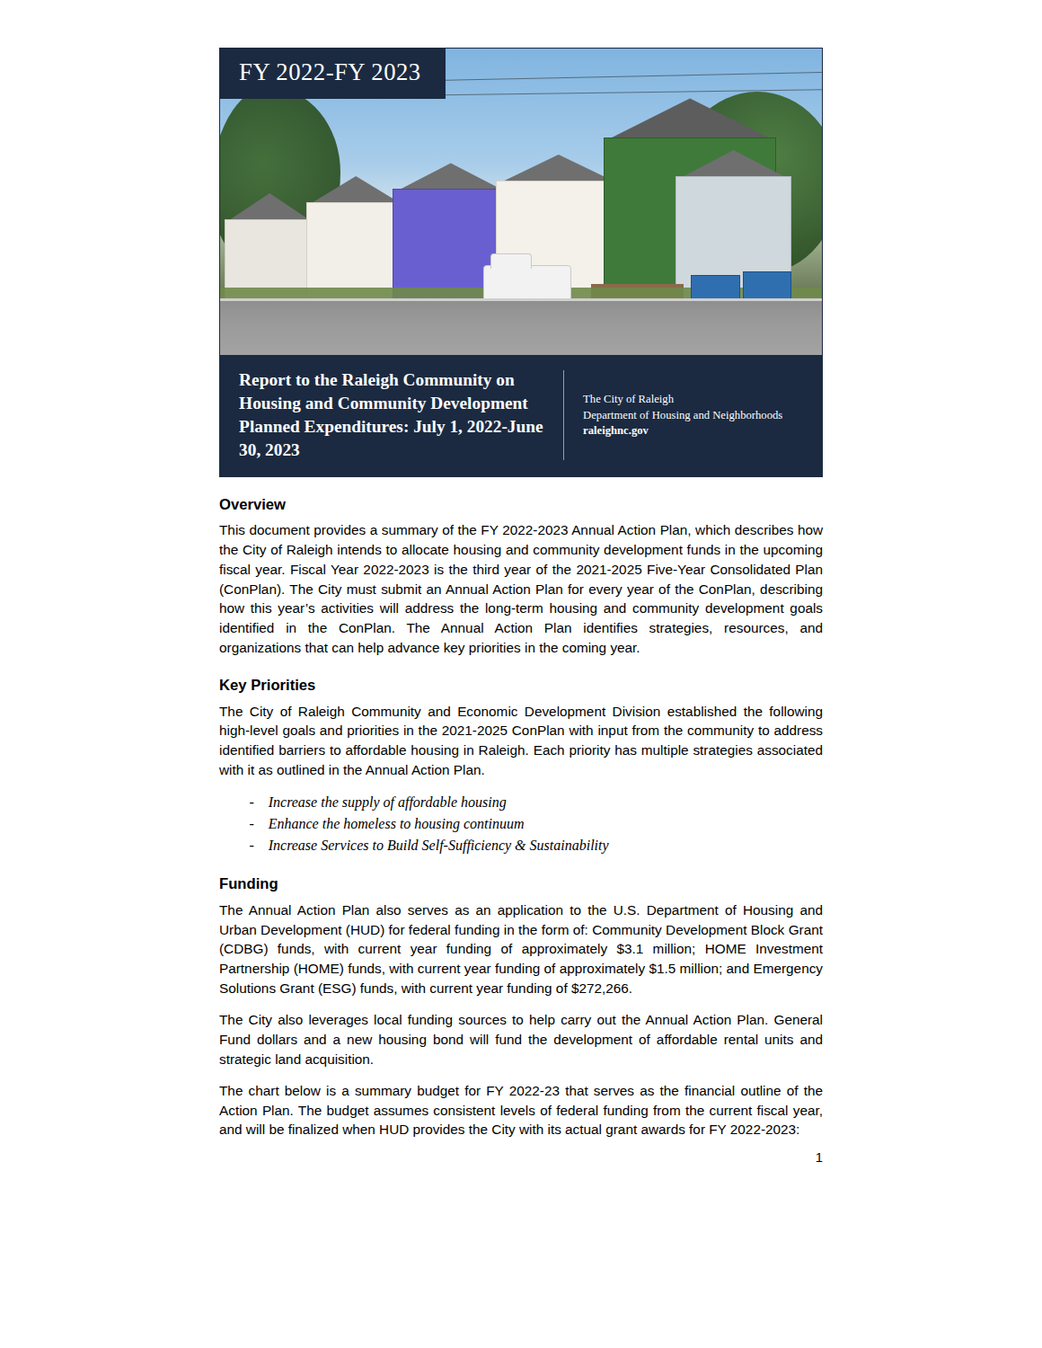FY 2022-FY 2023
Report to the Raleigh Community on
Housing and Community Development
Planned Expenditures: July 1, 2022-June 30, 2023
The City of Raleigh
Department of Housing and Neighborhoods
raleighnc.gov
Overview
This document provides a summary of the FY 2022-2023 Annual Action Plan, which describes how the City of Raleigh intends to allocate housing and community development funds in the upcoming fiscal year. Fiscal Year 2022-2023 is the third year of the 2021-2025 Five-Year Consolidated Plan (ConPlan). The City must submit an Annual Action Plan for every year of the ConPlan, describing how this year’s activities will address the long-term housing and community development goals identified in the ConPlan. The Annual Action Plan identifies strategies, resources, and organizations that can help advance key priorities in the coming year.
Key Priorities
The City of Raleigh Community and Economic Development Division established the following high-level goals and priorities in the 2021-2025 ConPlan with input from the community to address identified barriers to affordable housing in Raleigh. Each priority has multiple strategies associated with it as outlined in the Annual Action Plan.
Increase the supply of affordable housing
Enhance the homeless to housing continuum
Increase Services to Build Self-Sufficiency & Sustainability
Funding
The Annual Action Plan also serves as an application to the U.S. Department of Housing and Urban Development (HUD) for federal funding in the form of: Community Development Block Grant (CDBG) funds, with current year funding of approximately $3.1 million; HOME Investment Partnership (HOME) funds, with current year funding of approximately $1.5 million; and Emergency Solutions Grant (ESG) funds, with current year funding of $272,266.
The City also leverages local funding sources to help carry out the Annual Action Plan. General Fund dollars and a new housing bond will fund the development of affordable rental units and strategic land acquisition.
The chart below is a summary budget for FY 2022-23 that serves as the financial outline of the Action Plan. The budget assumes consistent levels of federal funding from the current fiscal year, and will be finalized when HUD provides the City with its actual grant awards for FY 2022-2023:
1